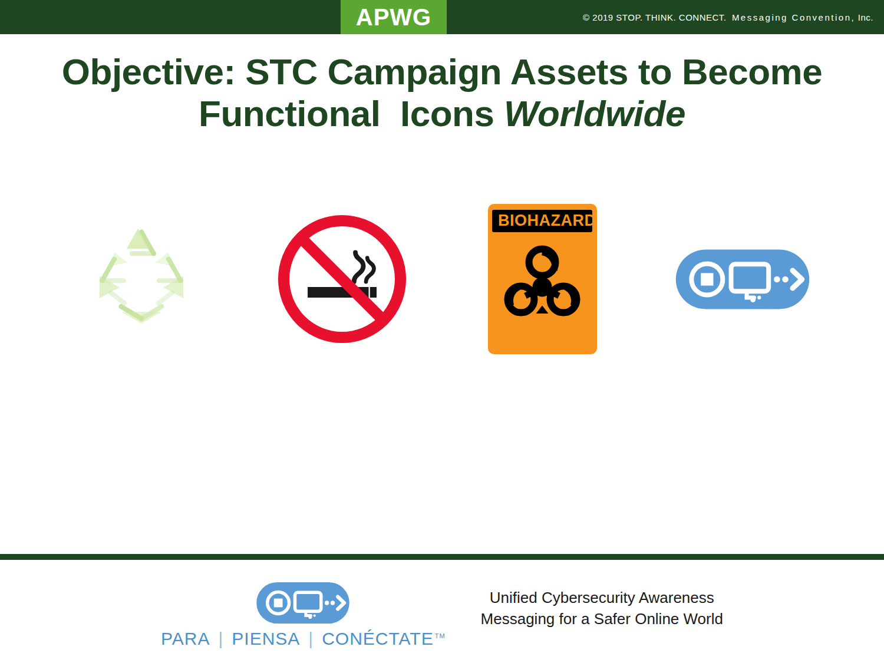APWG
© 2019 STOP. THINK. CONNECT. Messaging Convention, Inc.
Objective: STC Campaign Assets to Become
Functional Icons Worldwide
BIOHAZARD
PARA | PIENSA | CONÉCTATETM
Unified Cybersecurity Awareness
Messaging for a Safer Online World